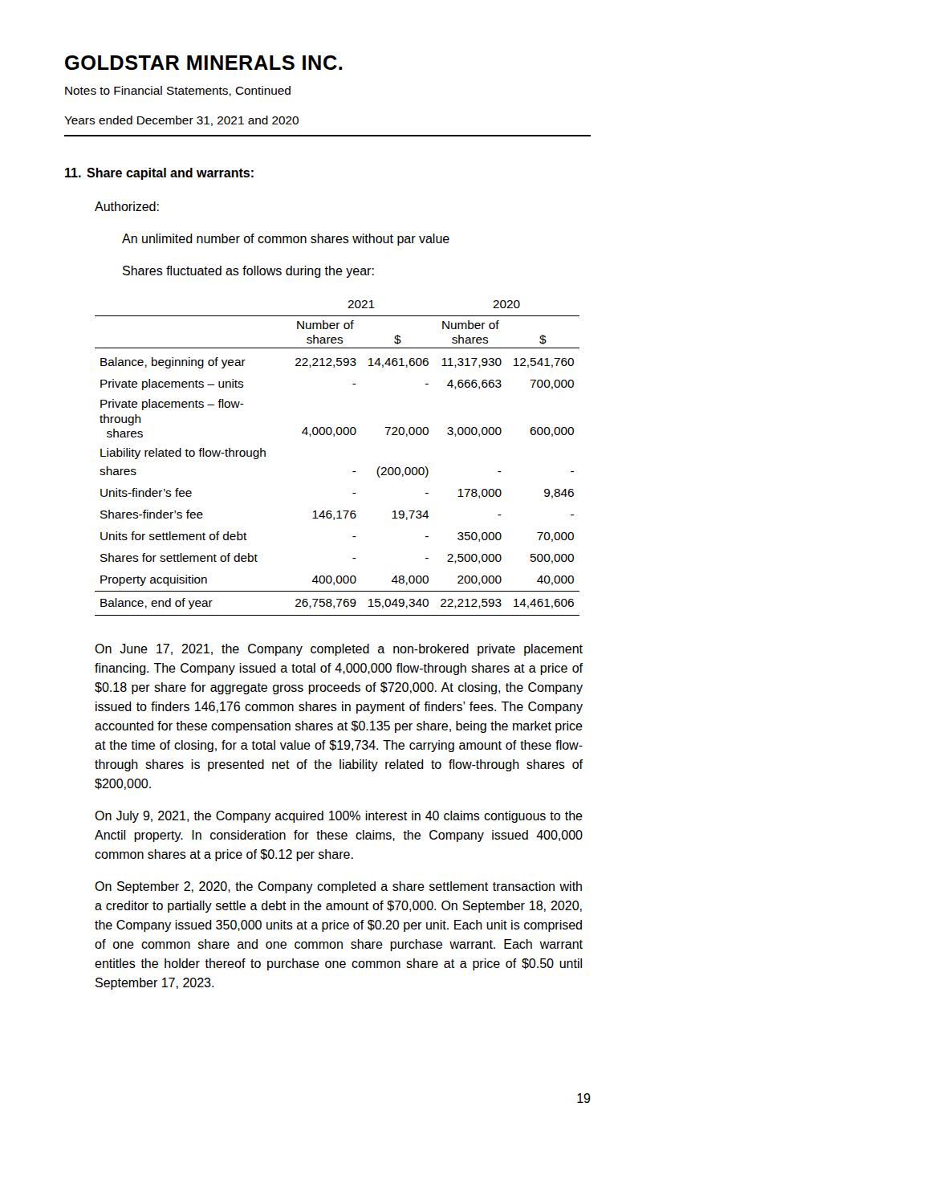GOLDSTAR MINERALS INC.
Notes to Financial Statements, Continued
Years ended December 31, 2021 and 2020
11. Share capital and warrants:
Authorized:
An unlimited number of common shares without par value
Shares fluctuated as follows during the year:
| | 2021 | 2020 |
| --- | --- | --- |
| | Number of shares | $ | Number of shares | $ |
| Balance, beginning of year | 22,212,593 | 14,461,606 | 11,317,930 | 12,541,760 |
| Private placements – units | - | - | 4,666,663 | 700,000 |
| Private placements – flow-through shares | 4,000,000 | 720,000 | 3,000,000 | 600,000 |
| Liability related to flow-through shares | - | (200,000) | - | - |
| Units-finder’s fee | - | - | 178,000 | 9,846 |
| Shares-finder’s fee | 146,176 | 19,734 | - | - |
| Units for settlement of debt | - | - | 350,000 | 70,000 |
| Shares for settlement of debt | - | - | 2,500,000 | 500,000 |
| Property acquisition | 400,000 | 48,000 | 200,000 | 40,000 |
| Balance, end of year | 26,758,769 | 15,049,340 | 22,212,593 | 14,461,606 |
On June 17, 2021, the Company completed a non-brokered private placement financing. The Company issued a total of 4,000,000 flow-through shares at a price of $0.18 per share for aggregate gross proceeds of $720,000. At closing, the Company issued to finders 146,176 common shares in payment of finders’ fees. The Company accounted for these compensation shares at $0.135 per share, being the market price at the time of closing, for a total value of $19,734. The carrying amount of these flow-through shares is presented net of the liability related to flow-through shares of $200,000.
On July 9, 2021, the Company acquired 100% interest in 40 claims contiguous to the Anctil property. In consideration for these claims, the Company issued 400,000 common shares at a price of $0.12 per share.
On September 2, 2020, the Company completed a share settlement transaction with a creditor to partially settle a debt in the amount of $70,000. On September 18, 2020, the Company issued 350,000 units at a price of $0.20 per unit. Each unit is comprised of one common share and one common share purchase warrant. Each warrant entitles the holder thereof to purchase one common share at a price of $0.50 until September 17, 2023.
19